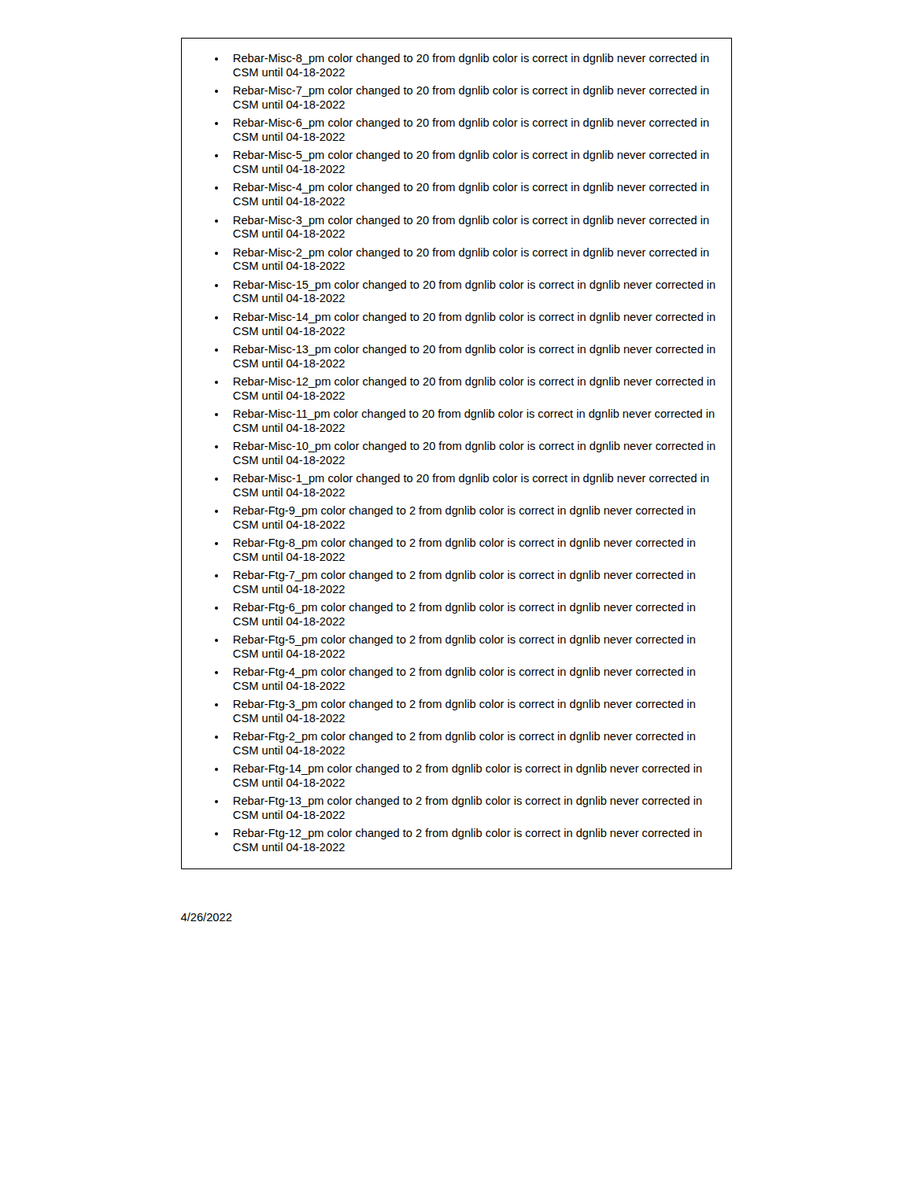Rebar-Misc-8_pm color changed to 20 from dgnlib color is correct in dgnlib never corrected in CSM until 04-18-2022
Rebar-Misc-7_pm color changed to 20 from dgnlib color is correct in dgnlib never corrected in CSM until 04-18-2022
Rebar-Misc-6_pm color changed to 20 from dgnlib color is correct in dgnlib never corrected in CSM until 04-18-2022
Rebar-Misc-5_pm color changed to 20 from dgnlib color is correct in dgnlib never corrected in CSM until 04-18-2022
Rebar-Misc-4_pm color changed to 20 from dgnlib color is correct in dgnlib never corrected in CSM until 04-18-2022
Rebar-Misc-3_pm color changed to 20 from dgnlib color is correct in dgnlib never corrected in CSM until 04-18-2022
Rebar-Misc-2_pm color changed to 20 from dgnlib color is correct in dgnlib never corrected in CSM until 04-18-2022
Rebar-Misc-15_pm color changed to 20 from dgnlib color is correct in dgnlib never corrected in CSM until 04-18-2022
Rebar-Misc-14_pm color changed to 20 from dgnlib color is correct in dgnlib never corrected in CSM until 04-18-2022
Rebar-Misc-13_pm color changed to 20 from dgnlib color is correct in dgnlib never corrected in CSM until 04-18-2022
Rebar-Misc-12_pm color changed to 20 from dgnlib color is correct in dgnlib never corrected in CSM until 04-18-2022
Rebar-Misc-11_pm color changed to 20 from dgnlib color is correct in dgnlib never corrected in CSM until 04-18-2022
Rebar-Misc-10_pm color changed to 20 from dgnlib color is correct in dgnlib never corrected in CSM until 04-18-2022
Rebar-Misc-1_pm color changed to 20 from dgnlib color is correct in dgnlib never corrected in CSM until 04-18-2022
Rebar-Ftg-9_pm color changed to 2 from dgnlib color is correct in dgnlib never corrected in CSM until 04-18-2022
Rebar-Ftg-8_pm color changed to 2 from dgnlib color is correct in dgnlib never corrected in CSM until 04-18-2022
Rebar-Ftg-7_pm color changed to 2 from dgnlib color is correct in dgnlib never corrected in CSM until 04-18-2022
Rebar-Ftg-6_pm color changed to 2 from dgnlib color is correct in dgnlib never corrected in CSM until 04-18-2022
Rebar-Ftg-5_pm color changed to 2 from dgnlib color is correct in dgnlib never corrected in CSM until 04-18-2022
Rebar-Ftg-4_pm color changed to 2 from dgnlib color is correct in dgnlib never corrected in CSM until 04-18-2022
Rebar-Ftg-3_pm color changed to 2 from dgnlib color is correct in dgnlib never corrected in CSM until 04-18-2022
Rebar-Ftg-2_pm color changed to 2 from dgnlib color is correct in dgnlib never corrected in CSM until 04-18-2022
Rebar-Ftg-14_pm color changed to 2 from dgnlib color is correct in dgnlib never corrected in CSM until 04-18-2022
Rebar-Ftg-13_pm color changed to 2 from dgnlib color is correct in dgnlib never corrected in CSM until 04-18-2022
Rebar-Ftg-12_pm color changed to 2 from dgnlib color is correct in dgnlib never corrected in CSM until 04-18-2022
4/26/2022